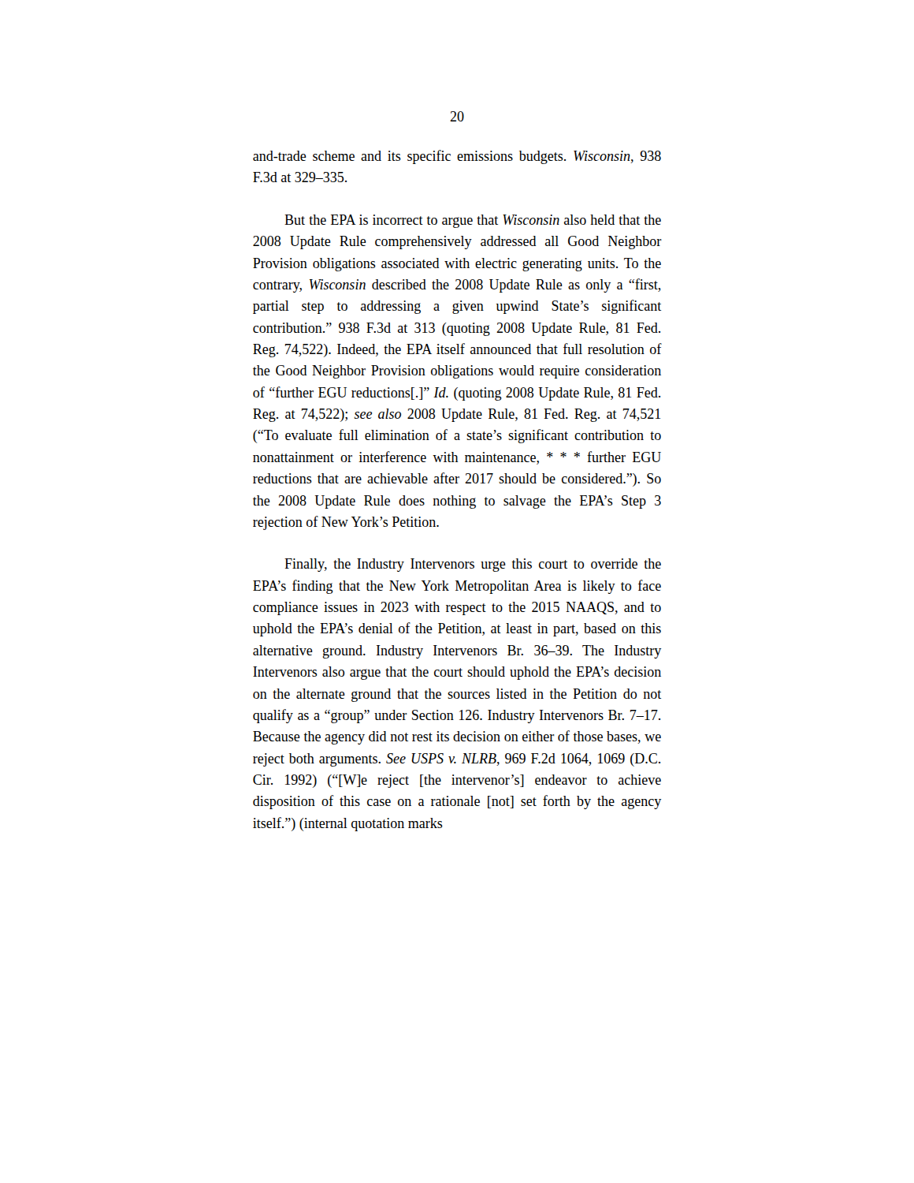20
and-trade scheme and its specific emissions budgets. Wisconsin, 938 F.3d at 329–335.
But the EPA is incorrect to argue that Wisconsin also held that the 2008 Update Rule comprehensively addressed all Good Neighbor Provision obligations associated with electric generating units. To the contrary, Wisconsin described the 2008 Update Rule as only a “first, partial step to addressing a given upwind State’s significant contribution.” 938 F.3d at 313 (quoting 2008 Update Rule, 81 Fed. Reg. 74,522). Indeed, the EPA itself announced that full resolution of the Good Neighbor Provision obligations would require consideration of “further EGU reductions[.]” Id. (quoting 2008 Update Rule, 81 Fed. Reg. at 74,522); see also 2008 Update Rule, 81 Fed. Reg. at 74,521 (“To evaluate full elimination of a state’s significant contribution to nonattainment or interference with maintenance, * * * further EGU reductions that are achievable after 2017 should be considered.”). So the 2008 Update Rule does nothing to salvage the EPA’s Step 3 rejection of New York’s Petition.
Finally, the Industry Intervenors urge this court to override the EPA’s finding that the New York Metropolitan Area is likely to face compliance issues in 2023 with respect to the 2015 NAAQS, and to uphold the EPA’s denial of the Petition, at least in part, based on this alternative ground. Industry Intervenors Br. 36–39. The Industry Intervenors also argue that the court should uphold the EPA’s decision on the alternate ground that the sources listed in the Petition do not qualify as a “group” under Section 126. Industry Intervenors Br. 7–17. Because the agency did not rest its decision on either of those bases, we reject both arguments. See USPS v. NLRB, 969 F.2d 1064, 1069 (D.C. Cir. 1992) (“[W]e reject [the intervenor’s] endeavor to achieve disposition of this case on a rationale [not] set forth by the agency itself.”) (internal quotation marks